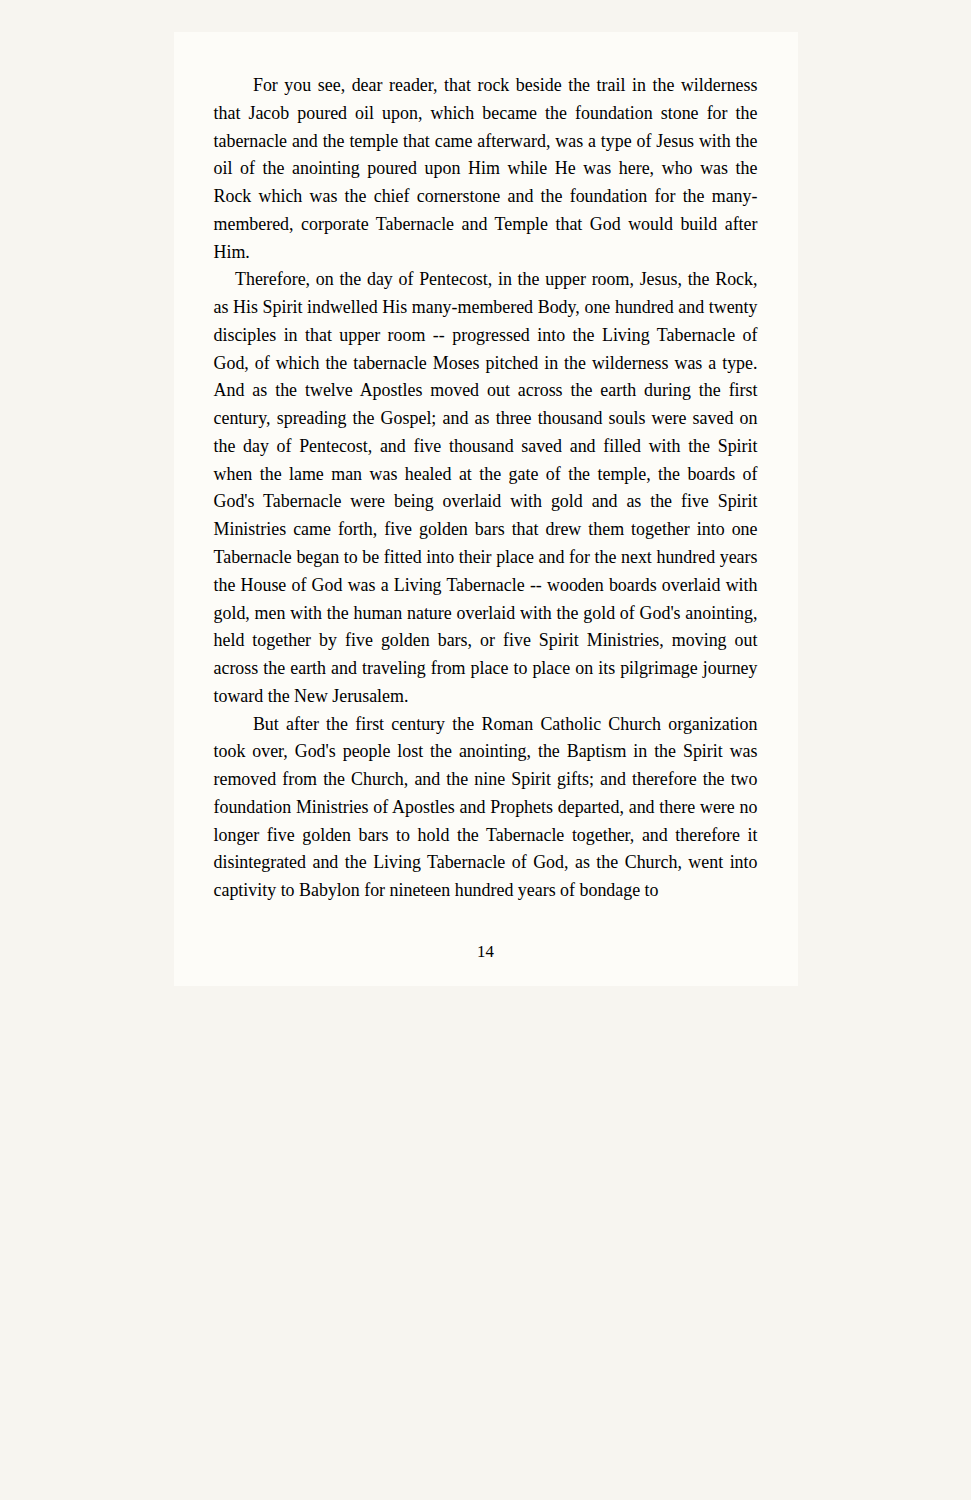For you see, dear reader, that rock beside the trail in the wilderness that Jacob poured oil upon, which became the foundation stone for the tabernacle and the temple that came afterward, was a type of Jesus with the oil of the anointing poured upon Him while He was here, who was the Rock which was the chief cornerstone and the foundation for the many- membered, corporate Tabernacle and Temple that God would build after Him.
Therefore, on the day of Pentecost, in the upper room, Jesus, the Rock, as His Spirit indwelled His many-membered Body, one hundred and twenty disciples in that upper room -- progressed into the Living Tabernacle of God, of which the tabernacle Moses pitched in the wilderness was a type. And as the twelve Apostles moved out across the earth during the first century, spreading the Gospel; and as three thousand souls were saved on the day of Pentecost, and five thousand saved and filled with the Spirit when the lame man was healed at the gate of the temple, the boards of God's Tabernacle were being overlaid with gold and as the five Spirit Ministries came forth, five golden bars that drew them together into one Tabernacle began to be fitted into their place and for the next hundred years the House of God was a Living Tabernacle -- wooden boards overlaid with gold, men with the human nature overlaid with the gold of God's anointing, held together by five golden bars, or five Spirit Ministries, moving out across the earth and traveling from place to place on its pilgrimage journey toward the New Jerusalem.
But after the first century the Roman Catholic Church organization took over, God's people lost the anointing, the Baptism in the Spirit was removed from the Church, and the nine Spirit gifts; and therefore the two foundation Ministries of Apostles and Prophets departed, and there were no longer five golden bars to hold the Tabernacle together, and therefore it disintegrated and the Living Tabernacle of God, as the Church, went into captivity to Babylon for nineteen hundred years of bondage to
14